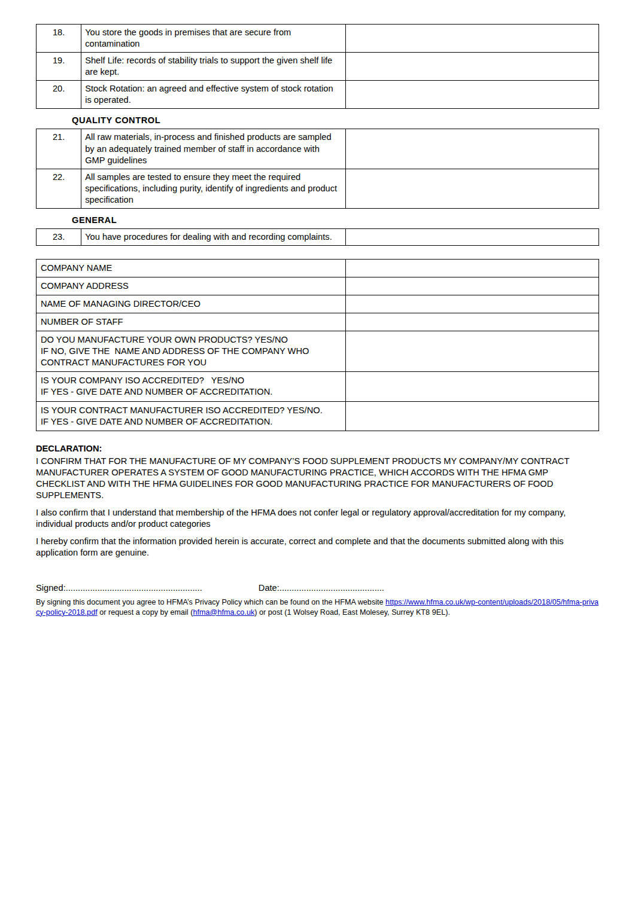| 18. | You store the goods in premises that are secure from contamination | |
| 19. | Shelf Life: records of stability trials to support the given shelf life are kept. | |
| 20. | Stock Rotation: an agreed and effective system of stock rotation is operated. | |
QUALITY CONTROL
| 21. | All raw materials, in-process and finished products are sampled by an adequately trained member of staff in accordance with GMP guidelines | |
| 22. | All samples are tested to ensure they meet the required specifications, including purity, identify of ingredients and product specification | |
GENERAL
| 23. | You have procedures for dealing with and recording complaints. | |
| COMPANY NAME | |
| COMPANY ADDRESS | |
| NAME OF MANAGING DIRECTOR/CEO | |
| NUMBER OF STAFF | |
| DO YOU MANUFACTURE YOUR OWN PRODUCTS? YES/NO IF NO, GIVE THE NAME AND ADDRESS OF THE COMPANY WHO CONTRACT MANUFACTURES FOR YOU | |
| IS YOUR COMPANY ISO ACCREDITED? YES/NO IF YES - GIVE DATE AND NUMBER OF ACCREDITATION. | |
| IS YOUR CONTRACT MANUFACTURER ISO ACCREDITED? YES/NO. IF YES - GIVE DATE AND NUMBER OF ACCREDITATION. | |
DECLARATION:
I CONFIRM THAT FOR THE MANUFACTURE OF MY COMPANY’S FOOD SUPPLEMENT PRODUCTS MY COMPANY/MY CONTRACT MANUFACTURER OPERATES A SYSTEM OF GOOD MANUFACTURING PRACTICE, WHICH ACCORDS WITH THE HFMA GMP CHECKLIST AND WITH THE HFMA GUIDELINES FOR GOOD MANUFACTURING PRACTICE FOR MANUFACTURERS OF FOOD SUPPLEMENTS.
I also confirm that I understand that membership of the HFMA does not confer legal or regulatory approval/accreditation for my company, individual products and/or product categories
I hereby confirm that the information provided herein is accurate, correct and complete and that the documents submitted along with this application form are genuine.
Signed:........................................................ Date:...........................................
By signing this document you agree to HFMA’s Privacy Policy which can be found on the HFMA website https://www.hfma.co.uk/wp-content/uploads/2018/05/hfma-privacy-policy-2018.pdf or request a copy by email (hfma@hfma.co.uk) or post (1 Wolsey Road, East Molesey, Surrey KT8 9EL).